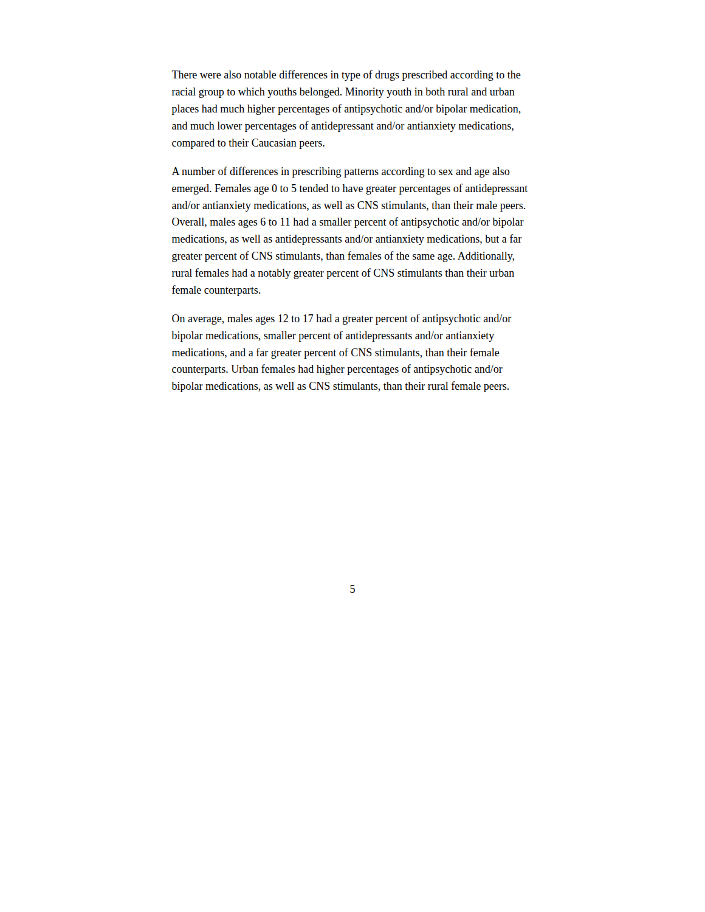There were also notable differences in type of drugs prescribed according to the racial group to which youths belonged. Minority youth in both rural and urban places had much higher percentages of antipsychotic and/or bipolar medication, and much lower percentages of antidepressant and/or antianxiety medications, compared to their Caucasian peers.
A number of differences in prescribing patterns according to sex and age also emerged. Females age 0 to 5 tended to have greater percentages of antidepressant and/or antianxiety medications, as well as CNS stimulants, than their male peers. Overall, males ages 6 to 11 had a smaller percent of antipsychotic and/or bipolar medications, as well as antidepressants and/or antianxiety medications, but a far greater percent of CNS stimulants, than females of the same age. Additionally, rural females had a notably greater percent of CNS stimulants than their urban female counterparts.
On average, males ages 12 to 17 had a greater percent of antipsychotic and/or bipolar medications, smaller percent of antidepressants and/or antianxiety medications, and a far greater percent of CNS stimulants, than their female counterparts. Urban females had higher percentages of antipsychotic and/or bipolar medications, as well as CNS stimulants, than their rural female peers.
5